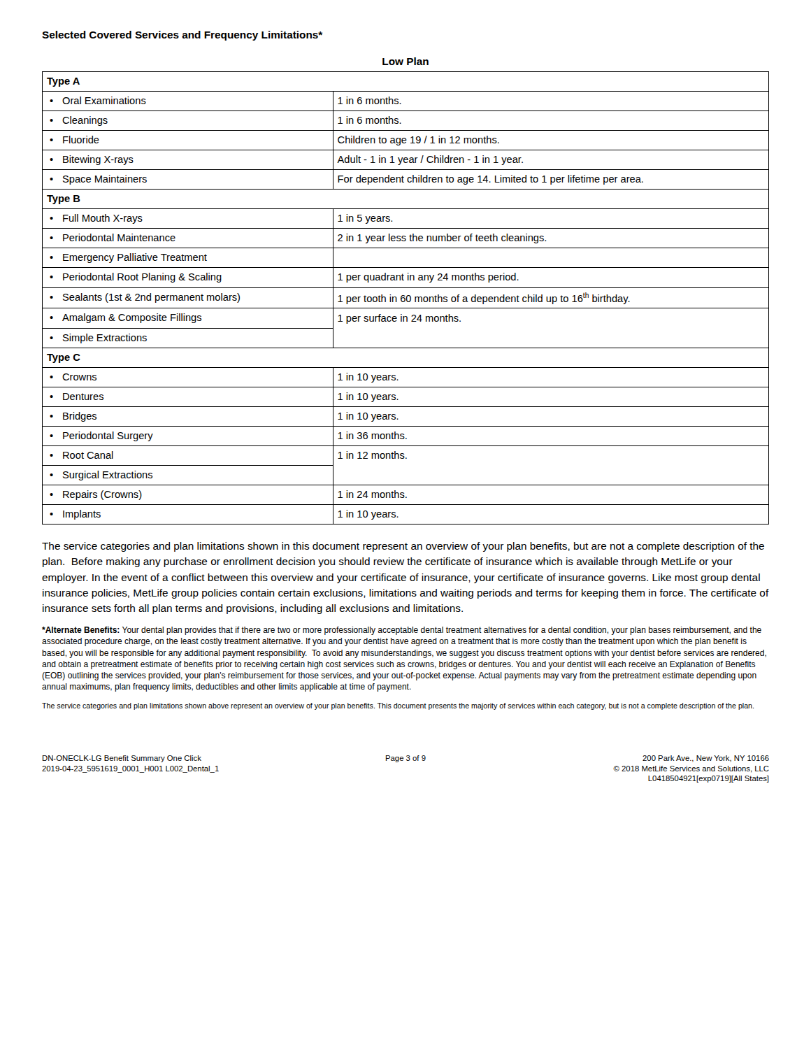Selected Covered Services and Frequency Limitations*
Low Plan
| Type A |
| Oral Examinations | 1 in 6 months. |
| Cleanings | 1 in 6 months. |
| Fluoride | Children to age 19 / 1 in 12 months. |
| Bitewing X-rays | Adult - 1 in 1 year / Children - 1 in 1 year. |
| Space Maintainers | For dependent children to age 14. Limited to 1 per lifetime per area. |
| Type B |
| Full Mouth X-rays | 1 in 5 years. |
| Periodontal Maintenance | 2 in 1 year less the number of teeth cleanings. |
| Emergency Palliative Treatment | |
| Periodontal Root Planing & Scaling | 1 per quadrant in any 24 months period. |
| Sealants (1st & 2nd permanent molars) | 1 per tooth in 60 months of a dependent child up to 16 th birthday. |
| Amalgam & Composite Fillings | 1 per surface in 24 months. |
| Simple Extractions | |
| Type C |
| Crowns | 1 in 10 years. |
| Dentures | 1 in 10 years. |
| Bridges | 1 in 10 years. |
| Periodontal Surgery | 1 in 36 months. |
| Root Canal | 1 in 12 months. |
| Surgical Extractions | |
| Repairs (Crowns) | 1 in 24 months. |
| Implants | 1 in 10 years. |
The service categories and plan limitations shown in this document represent an overview of your plan benefits, but are not a complete description of the plan. Before making any purchase or enrollment decision you should review the certificate of insurance which is available through MetLife or your employer. In the event of a conflict between this overview and your certificate of insurance, your certificate of insurance governs. Like most group dental insurance policies, MetLife group policies contain certain exclusions, limitations and waiting periods and terms for keeping them in force. The certificate of insurance sets forth all plan terms and provisions, including all exclusions and limitations.
*Alternate Benefits: Your dental plan provides that if there are two or more professionally acceptable dental treatment alternatives for a dental condition, your plan bases reimbursement, and the associated procedure charge, on the least costly treatment alternative. If you and your dentist have agreed on a treatment that is more costly than the treatment upon which the plan benefit is based, you will be responsible for any additional payment responsibility. To avoid any misunderstandings, we suggest you discuss treatment options with your dentist before services are rendered, and obtain a pretreatment estimate of benefits prior to receiving certain high cost services such as crowns, bridges or dentures. You and your dentist will each receive an Explanation of Benefits (EOB) outlining the services provided, your plan's reimbursement for those services, and your out-of-pocket expense. Actual payments may vary from the pretreatment estimate depending upon annual maximums, plan frequency limits, deductibles and other limits applicable at time of payment.
The service categories and plan limitations shown above represent an overview of your plan benefits. This document presents the majority of services within each category, but is not a complete description of the plan.
| DN-ONECLK-LG Benefit Summary One Click | Page 3 of 9 | 200 Park Ave., New York, NY 10166 |
| 2019-04-23_5951619_0001_H001 L002_Dental_1 | | © 2018 MetLife Services and Solutions, LLC |
| | | L0418504921[exp0719][All States] |